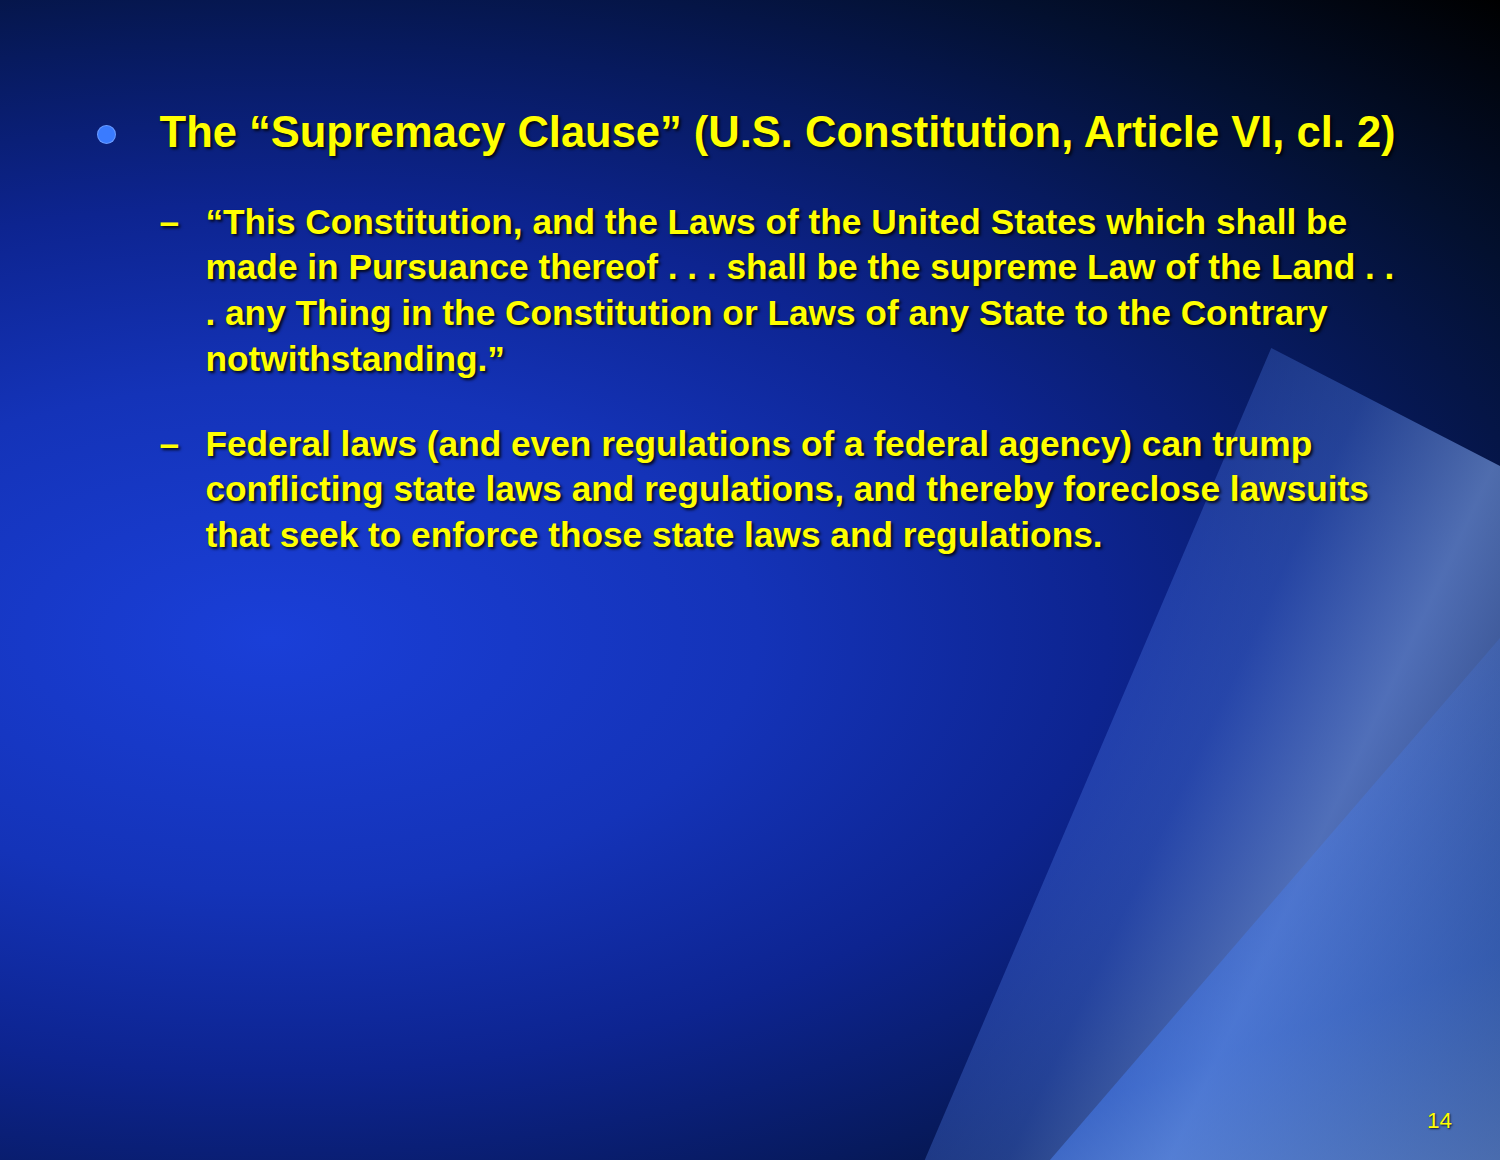The “Supremacy Clause” (U.S. Constitution, Article VI, cl. 2)
“This Constitution, and the Laws of the United States which shall be made in Pursuance thereof . . . shall be the supreme Law of the Land . . . any Thing in the Constitution or Laws of any State to the Contrary notwithstanding.”
Federal laws (and even regulations of a federal agency) can trump conflicting state laws and regulations, and thereby foreclose lawsuits that seek to enforce those state laws and regulations.
14